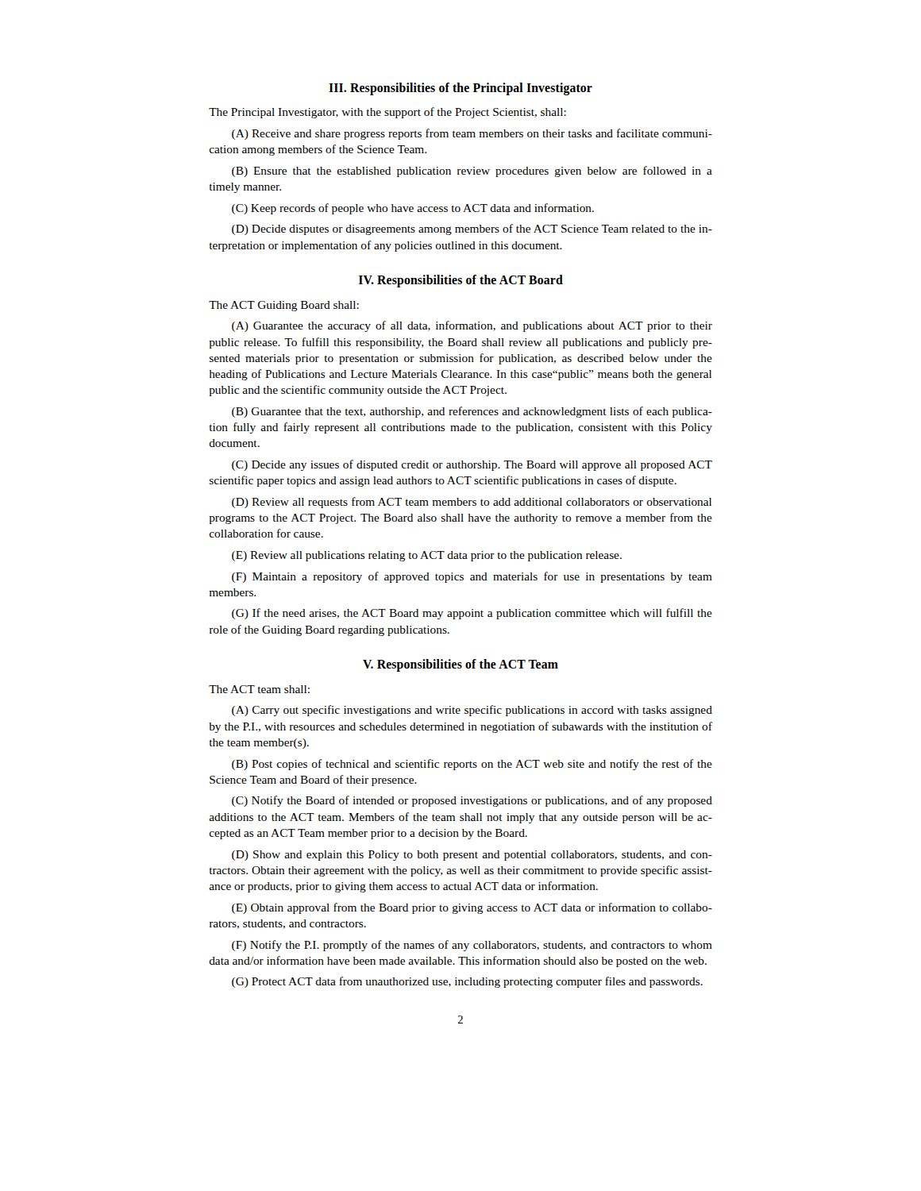III. Responsibilities of the Principal Investigator
The Principal Investigator, with the support of the Project Scientist, shall:
(A) Receive and share progress reports from team members on their tasks and facilitate communication among members of the Science Team.
(B) Ensure that the established publication review procedures given below are followed in a timely manner.
(C) Keep records of people who have access to ACT data and information.
(D) Decide disputes or disagreements among members of the ACT Science Team related to the interpretation or implementation of any policies outlined in this document.
IV. Responsibilities of the ACT Board
The ACT Guiding Board shall:
(A) Guarantee the accuracy of all data, information, and publications about ACT prior to their public release. To fulfill this responsibility, the Board shall review all publications and publicly presented materials prior to presentation or submission for publication, as described below under the heading of Publications and Lecture Materials Clearance. In this case“public” means both the general public and the scientific community outside the ACT Project.
(B) Guarantee that the text, authorship, and references and acknowledgment lists of each publication fully and fairly represent all contributions made to the publication, consistent with this Policy document.
(C) Decide any issues of disputed credit or authorship. The Board will approve all proposed ACT scientific paper topics and assign lead authors to ACT scientific publications in cases of dispute.
(D) Review all requests from ACT team members to add additional collaborators or observational programs to the ACT Project. The Board also shall have the authority to remove a member from the collaboration for cause.
(E) Review all publications relating to ACT data prior to the publication release.
(F) Maintain a repository of approved topics and materials for use in presentations by team members.
(G) If the need arises, the ACT Board may appoint a publication committee which will fulfill the role of the Guiding Board regarding publications.
V. Responsibilities of the ACT Team
The ACT team shall:
(A) Carry out specific investigations and write specific publications in accord with tasks assigned by the P.I., with resources and schedules determined in negotiation of subawards with the institution of the team member(s).
(B) Post copies of technical and scientific reports on the ACT web site and notify the rest of the Science Team and Board of their presence.
(C) Notify the Board of intended or proposed investigations or publications, and of any proposed additions to the ACT team. Members of the team shall not imply that any outside person will be accepted as an ACT Team member prior to a decision by the Board.
(D) Show and explain this Policy to both present and potential collaborators, students, and contractors. Obtain their agreement with the policy, as well as their commitment to provide specific assistance or products, prior to giving them access to actual ACT data or information.
(E) Obtain approval from the Board prior to giving access to ACT data or information to collaborators, students, and contractors.
(F) Notify the P.I. promptly of the names of any collaborators, students, and contractors to whom data and/or information have been made available. This information should also be posted on the web.
(G) Protect ACT data from unauthorized use, including protecting computer files and passwords.
2